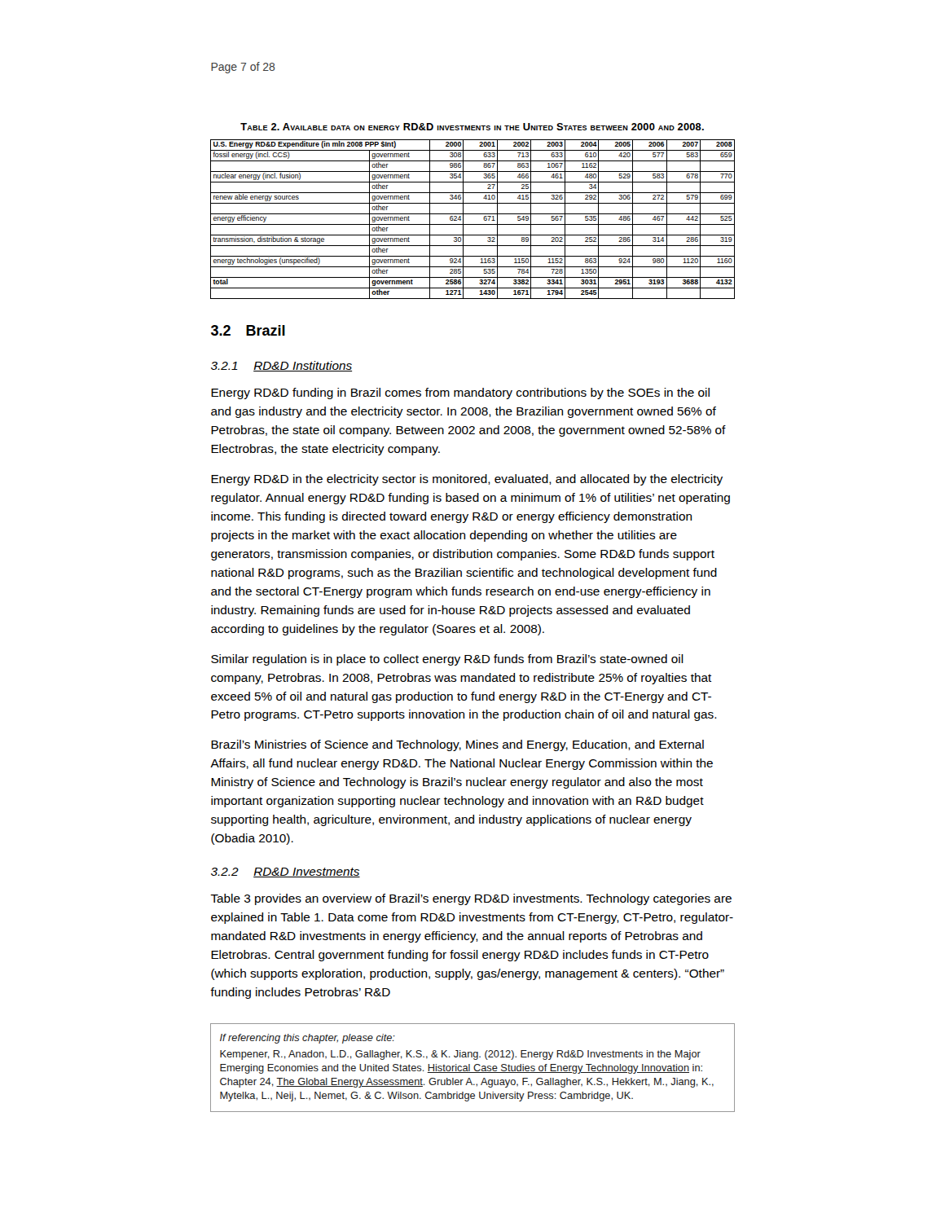Page 7 of 28
Table 2. Available data on energy RD&D investments in the United States between 2000 and 2008.
| U.S. Energy RD&D Expenditure (in mln 2008 PPP $Int) | 2000 | 2001 | 2002 | 2003 | 2004 | 2005 | 2006 | 2007 | 2008 |
| --- | --- | --- | --- | --- | --- | --- | --- | --- | --- |
| fossil energy (incl. CCS) | government | 308 | 633 | 713 | 633 | 610 | 420 | 577 | 583 | 659 |
| | other | 986 | 867 | 863 | 1067 | 1162 | | | | |
| nuclear energy (incl. fusion) | government | 354 | 365 | 466 | 461 | 480 | 529 | 583 | 678 | 770 |
| | other | | 27 | 25 | | 34 | | | | |
| renew able energy sources | government | 346 | 410 | 415 | 326 | 292 | 306 | 272 | 579 | 699 |
| | other | | | | | | | | | |
| energy efficiency | government | 624 | 671 | 549 | 567 | 535 | 486 | 467 | 442 | 525 |
| | other | | | | | | | | | |
| transmission, distribution & storage | government | 30 | 32 | 89 | 202 | 252 | 286 | 314 | 286 | 319 |
| | other | | | | | | | | | |
| energy technologies (unspecified) | government | 924 | 1163 | 1150 | 1152 | 863 | 924 | 980 | 1120 | 1160 |
| | other | 285 | 535 | 784 | 728 | 1350 | | | | |
| total | government | 2586 | 3274 | 3382 | 3341 | 3031 | 2951 | 3193 | 3688 | 4132 |
| | other | 1271 | 1430 | 1671 | 1794 | 2545 | | | | |
3.2 Brazil
3.2.1 RD&D Institutions
Energy RD&D funding in Brazil comes from mandatory contributions by the SOEs in the oil and gas industry and the electricity sector. In 2008, the Brazilian government owned 56% of Petrobras, the state oil company. Between 2002 and 2008, the government owned 52-58% of Electrobras, the state electricity company.
Energy RD&D in the electricity sector is monitored, evaluated, and allocated by the electricity regulator. Annual energy RD&D funding is based on a minimum of 1% of utilities’ net operating income. This funding is directed toward energy R&D or energy efficiency demonstration projects in the market with the exact allocation depending on whether the utilities are generators, transmission companies, or distribution companies. Some RD&D funds support national R&D programs, such as the Brazilian scientific and technological development fund and the sectoral CT-Energy program which funds research on end-use energy-efficiency in industry. Remaining funds are used for in-house R&D projects assessed and evaluated according to guidelines by the regulator (Soares et al. 2008).
Similar regulation is in place to collect energy R&D funds from Brazil’s state-owned oil company, Petrobras. In 2008, Petrobras was mandated to redistribute 25% of royalties that exceed 5% of oil and natural gas production to fund energy R&D in the CT-Energy and CT-Petro programs. CT-Petro supports innovation in the production chain of oil and natural gas.
Brazil’s Ministries of Science and Technology, Mines and Energy, Education, and External Affairs, all fund nuclear energy RD&D. The National Nuclear Energy Commission within the Ministry of Science and Technology is Brazil’s nuclear energy regulator and also the most important organization supporting nuclear technology and innovation with an R&D budget supporting health, agriculture, environment, and industry applications of nuclear energy (Obadia 2010).
3.2.2 RD&D Investments
Table 3 provides an overview of Brazil’s energy RD&D investments. Technology categories are explained in Table 1. Data come from RD&D investments from CT-Energy, CT-Petro, regulator-mandated R&D investments in energy efficiency, and the annual reports of Petrobras and Eletrobras. Central government funding for fossil energy RD&D includes funds in CT-Petro (which supports exploration, production, supply, gas/energy, management & centers). “Other” funding includes Petrobras’ R&D
If referencing this chapter, please cite:
Kempener, R., Anadon, L.D., Gallagher, K.S., & K. Jiang. (2012). Energy Rd&D Investments in the Major Emerging Economies and the United States. Historical Case Studies of Energy Technology Innovation in: Chapter 24, The Global Energy Assessment. Grubler A., Aguayo, F., Gallagher, K.S., Hekkert, M., Jiang, K., Mytelka, L., Neij, L., Nemet, G. & C. Wilson. Cambridge University Press: Cambridge, UK.